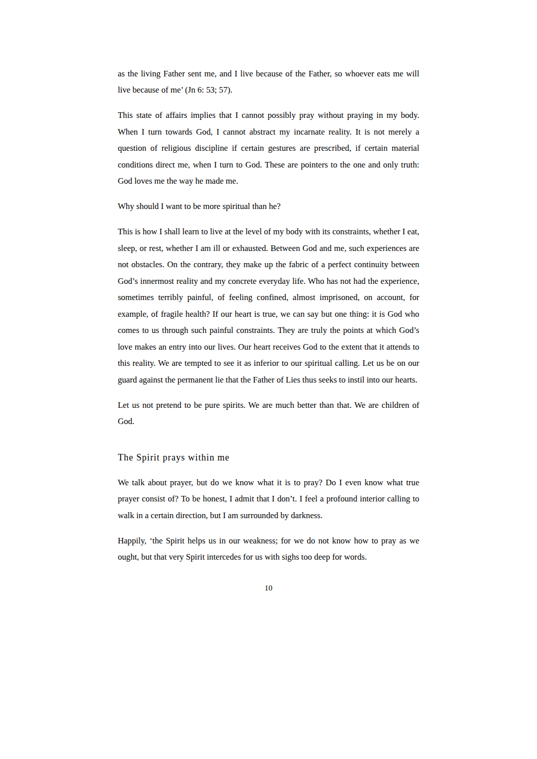as the living Father sent me, and I live because of the Father, so whoever eats me will live because of me’ (Jn 6: 53; 57).
This state of affairs implies that I cannot possibly pray without praying in my body. When I turn towards God, I cannot abstract my incarnate reality. It is not merely a question of religious discipline if certain gestures are prescribed, if certain material conditions direct me, when I turn to God. These are pointers to the one and only truth: God loves me the way he made me.
Why should I want to be more spiritual than he?
This is how I shall learn to live at the level of my body with its constraints, whether I eat, sleep, or rest, whether I am ill or exhausted. Between God and me, such experiences are not obstacles. On the contrary, they make up the fabric of a perfect continuity between God’s innermost reality and my concrete everyday life. Who has not had the experience, sometimes terribly painful, of feeling confined, almost imprisoned, on account, for example, of fragile health? If our heart is true, we can say but one thing: it is God who comes to us through such painful constraints. They are truly the points at which God’s love makes an entry into our lives. Our heart receives God to the extent that it attends to this reality. We are tempted to see it as inferior to our spiritual calling. Let us be on our guard against the permanent lie that the Father of Lies thus seeks to instil into our hearts.
Let us not pretend to be pure spirits. We are much better than that. We are children of God.
The Spirit prays within me
We talk about prayer, but do we know what it is to pray? Do I even know what true prayer consist of? To be honest, I admit that I don’t. I feel a profound interior calling to walk in a certain direction, but I am surrounded by darkness.
Happily, ‘the Spirit helps us in our weakness; for we do not know how to pray as we ought, but that very Spirit intercedes for us with sighs too deep for words.
10